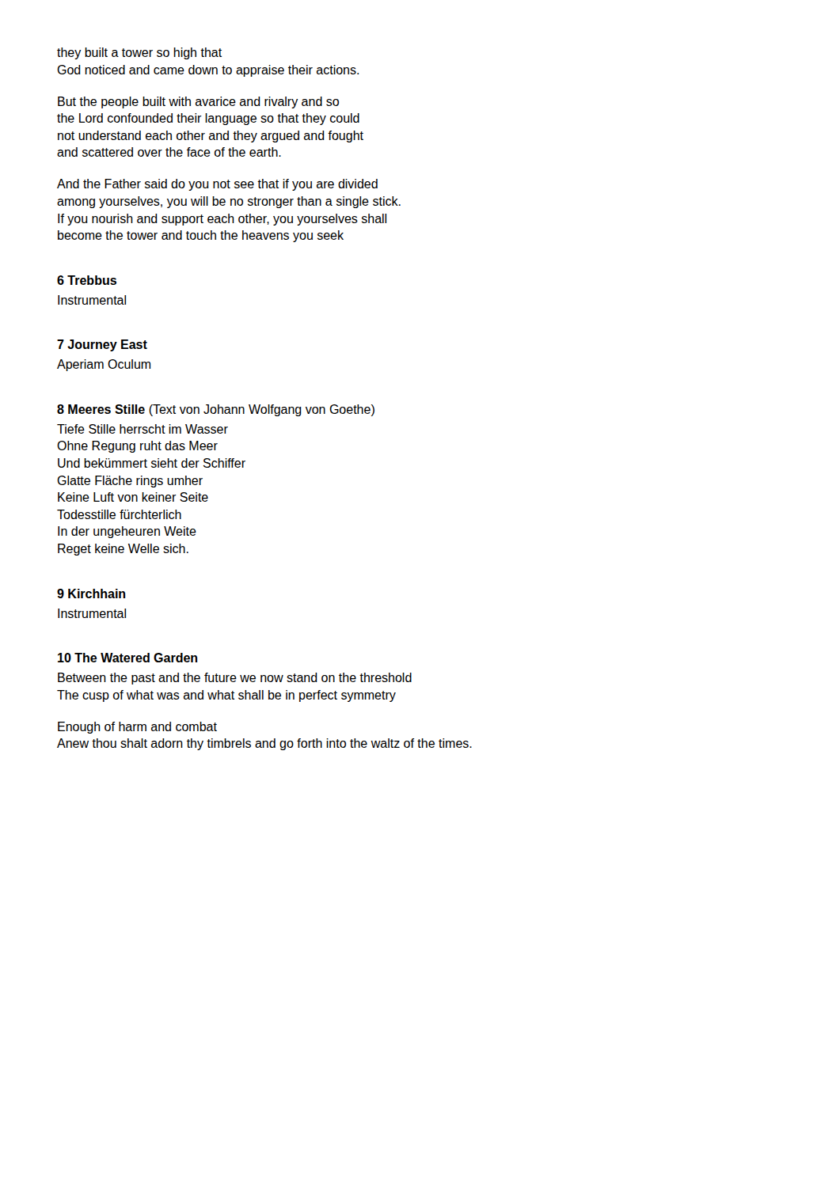they built a tower so high that
God noticed and came down to appraise their actions.
But the people built with avarice and rivalry and so
the Lord confounded their language so that they could
not understand each other and they argued and fought
and scattered over the face of the earth.
And the Father said do you not see that if you are divided
among yourselves, you will be no stronger than a single stick.
If you nourish and support each other, you yourselves shall
become the tower and touch the heavens you seek
6 Trebbus
Instrumental
7 Journey East
Aperiam Oculum
8 Meeres Stille (Text von Johann Wolfgang von Goethe)
Tiefe Stille herrscht im Wasser
Ohne Regung ruht das Meer
Und bekümmert sieht der Schiffer
Glatte Fläche rings umher
Keine Luft von keiner Seite
Todesstille fürchterlich
In der ungeheuren Weite
Reget keine Welle sich.
9 Kirchhain
Instrumental
10 The Watered Garden
Between the past and the future we now stand on the threshold
The cusp of what was and what shall be in perfect symmetry
Enough of harm and combat
Anew thou shalt adorn thy timbrels and go forth into the waltz of the times.